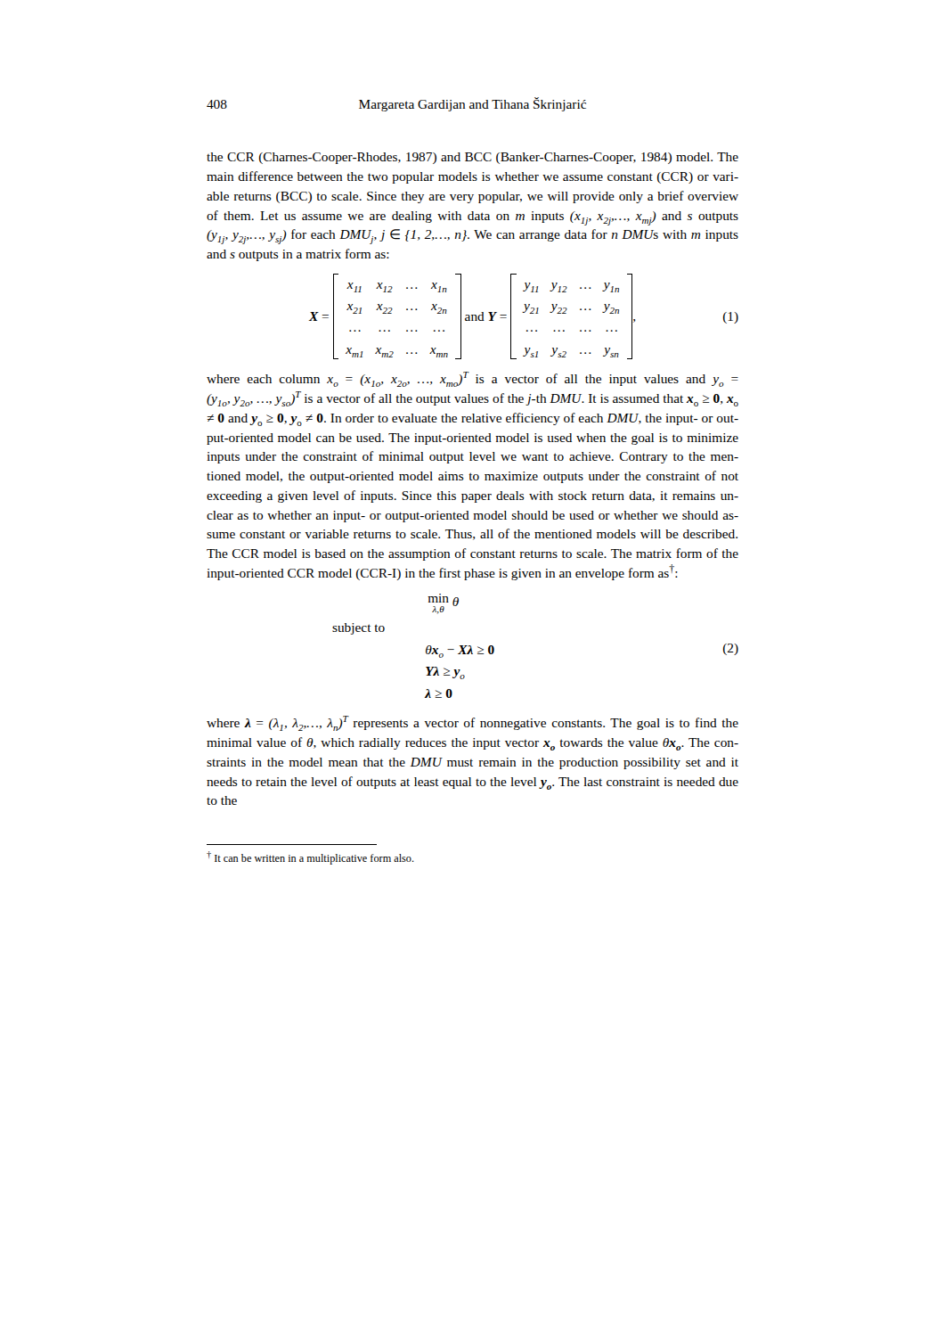408
Margareta Gardijan and Tihana Škrinjarić
the CCR (Charnes-Cooper-Rhodes, 1987) and BCC (Banker-Charnes-Cooper, 1984) model. The main difference between the two popular models is whether we assume constant (CCR) or variable returns (BCC) to scale. Since they are very popular, we will provide only a brief overview of them. Let us assume we are dealing with data on m inputs (x1j, x2j,…, xmj) and s outputs (y1j, y2j,…, ysj) for each DMUj, j ∈ {1, 2,…, n}. We can arrange data for n DMUs with m inputs and s outputs in a matrix form as:
X =
| x 11 | x 12 | … | x 1n |
| x 21 | x 22 | … | x 2n |
| … | … | … | … |
| x m1 | x m2 | … | x mn |
and Y =
| y 11 | y 12 | … | y 1n |
| y 21 | y 22 | … | y 2n |
| … | … | … | … |
| y s1 | y s2 | … | y sn |
,
(1)
where each column xo = (x1o, x2o, …, xmo)T is a vector of all the input values and yo = (y1o, y2o, …, yso)T is a vector of all the output values of the j-th DMU. It is assumed that xo ≥ 0, xo ≠ 0 and yo ≥ 0, yo ≠ 0. In order to evaluate the relative efficiency of each DMU, the input- or output-oriented model can be used. The input-oriented model is used when the goal is to minimize inputs under the constraint of minimal output level we want to achieve. Contrary to the mentioned model, the output-oriented model aims to maximize outputs under the constraint of not exceeding a given level of inputs. Since this paper deals with stock return data, it remains unclear as to whether an input- or output-oriented model should be used or whether we should assume constant or variable returns to scale. Thus, all of the mentioned models will be described. The CCR model is based on the assumption of constant returns to scale. The matrix form of the input-oriented CCR model (CCR-I) in the first phase is given in an envelope form as†:
min λ,θ θ
subject to
θxo − Xλ ≥ 0
Yλ ≥ yo
λ ≥ 0
(2)
where λ = (λ1, λ2,…, λn)T represents a vector of nonnegative constants. The goal is to find the minimal value of θ, which radially reduces the input vector xo towards the value θxo. The constraints in the model mean that the DMU must remain in the production possibility set and it needs to retain the level of outputs at least equal to the level yo. The last constraint is needed due to the
† It can be written in a multiplicative form also.